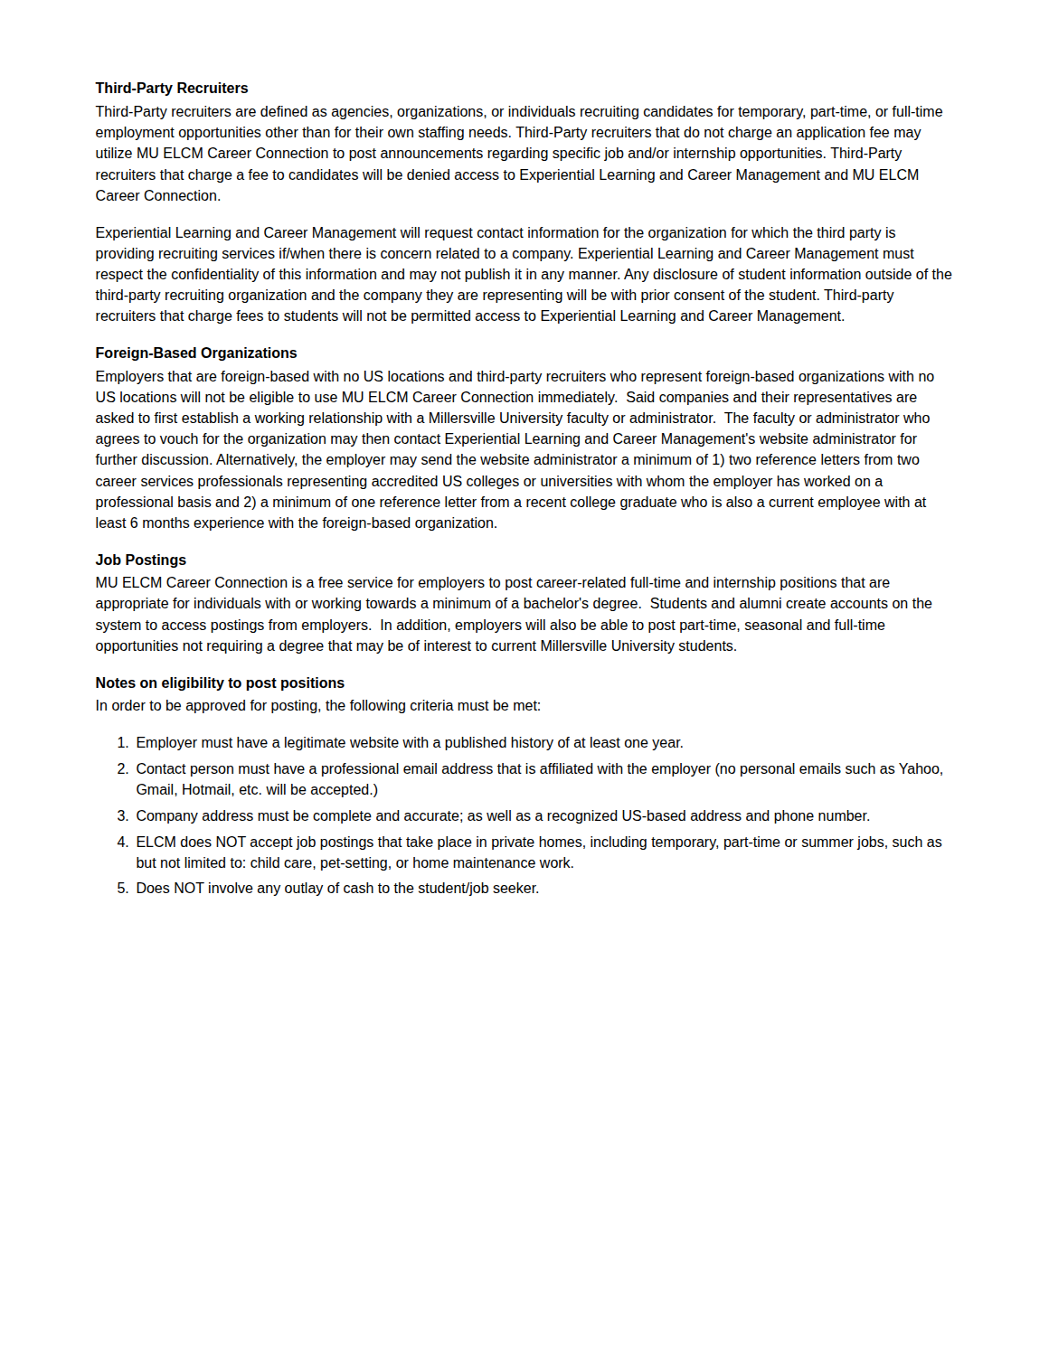Third-Party Recruiters
Third-Party recruiters are defined as agencies, organizations, or individuals recruiting candidates for temporary, part-time, or full-time employment opportunities other than for their own staffing needs. Third-Party recruiters that do not charge an application fee may utilize MU ELCM Career Connection to post announcements regarding specific job and/or internship opportunities. Third-Party recruiters that charge a fee to candidates will be denied access to Experiential Learning and Career Management and MU ELCM Career Connection.
Experiential Learning and Career Management will request contact information for the organization for which the third party is providing recruiting services if/when there is concern related to a company. Experiential Learning and Career Management must respect the confidentiality of this information and may not publish it in any manner. Any disclosure of student information outside of the third-party recruiting organization and the company they are representing will be with prior consent of the student. Third-party recruiters that charge fees to students will not be permitted access to Experiential Learning and Career Management.
Foreign-Based Organizations
Employers that are foreign-based with no US locations and third-party recruiters who represent foreign-based organizations with no US locations will not be eligible to use MU ELCM Career Connection immediately. Said companies and their representatives are asked to first establish a working relationship with a Millersville University faculty or administrator. The faculty or administrator who agrees to vouch for the organization may then contact Experiential Learning and Career Management's website administrator for further discussion. Alternatively, the employer may send the website administrator a minimum of 1) two reference letters from two career services professionals representing accredited US colleges or universities with whom the employer has worked on a professional basis and 2) a minimum of one reference letter from a recent college graduate who is also a current employee with at least 6 months experience with the foreign-based organization.
Job Postings
MU ELCM Career Connection is a free service for employers to post career-related full-time and internship positions that are appropriate for individuals with or working towards a minimum of a bachelor's degree. Students and alumni create accounts on the system to access postings from employers. In addition, employers will also be able to post part-time, seasonal and full-time opportunities not requiring a degree that may be of interest to current Millersville University students.
Notes on eligibility to post positions
In order to be approved for posting, the following criteria must be met:
Employer must have a legitimate website with a published history of at least one year.
Contact person must have a professional email address that is affiliated with the employer (no personal emails such as Yahoo, Gmail, Hotmail, etc. will be accepted.)
Company address must be complete and accurate; as well as a recognized US-based address and phone number.
ELCM does NOT accept job postings that take place in private homes, including temporary, part-time or summer jobs, such as but not limited to: child care, pet-setting, or home maintenance work.
Does NOT involve any outlay of cash to the student/job seeker.